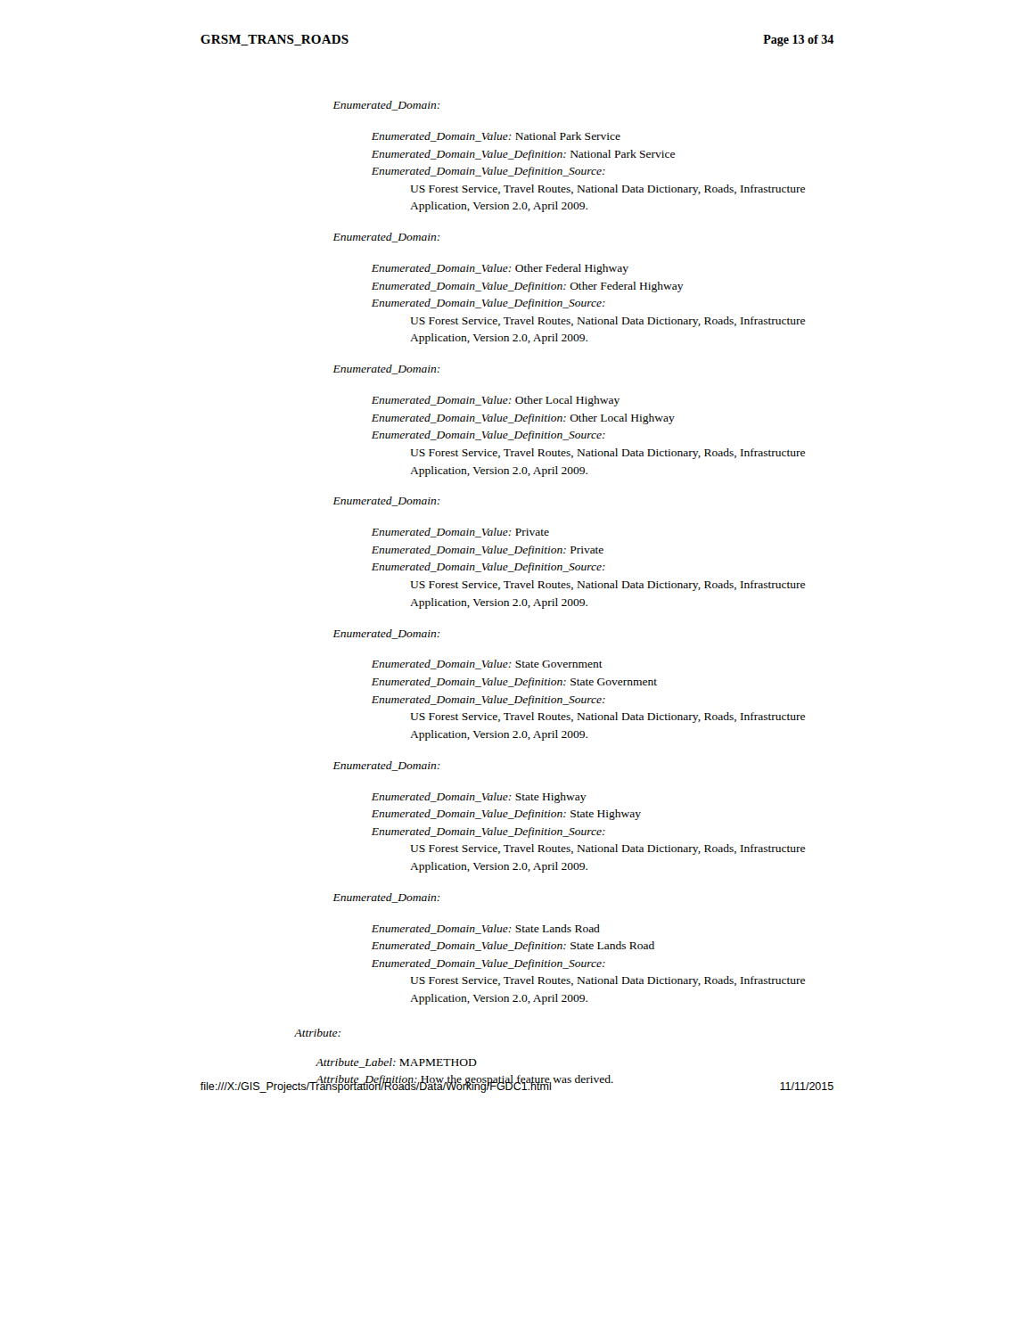GRSM_TRANS_ROADS
Page 13 of 34
Enumerated_Domain:
Enumerated_Domain_Value: National Park Service
Enumerated_Domain_Value_Definition: National Park Service
Enumerated_Domain_Value_Definition_Source:
US Forest Service, Travel Routes, National Data Dictionary, Roads, Infrastructure
Application, Version 2.0, April 2009.
Enumerated_Domain:
Enumerated_Domain_Value: Other Federal Highway
Enumerated_Domain_Value_Definition: Other Federal Highway
Enumerated_Domain_Value_Definition_Source:
US Forest Service, Travel Routes, National Data Dictionary, Roads, Infrastructure
Application, Version 2.0, April 2009.
Enumerated_Domain:
Enumerated_Domain_Value: Other Local Highway
Enumerated_Domain_Value_Definition: Other Local Highway
Enumerated_Domain_Value_Definition_Source:
US Forest Service, Travel Routes, National Data Dictionary, Roads, Infrastructure
Application, Version 2.0, April 2009.
Enumerated_Domain:
Enumerated_Domain_Value: Private
Enumerated_Domain_Value_Definition: Private
Enumerated_Domain_Value_Definition_Source:
US Forest Service, Travel Routes, National Data Dictionary, Roads, Infrastructure
Application, Version 2.0, April 2009.
Enumerated_Domain:
Enumerated_Domain_Value: State Government
Enumerated_Domain_Value_Definition: State Government
Enumerated_Domain_Value_Definition_Source:
US Forest Service, Travel Routes, National Data Dictionary, Roads, Infrastructure
Application, Version 2.0, April 2009.
Enumerated_Domain:
Enumerated_Domain_Value: State Highway
Enumerated_Domain_Value_Definition: State Highway
Enumerated_Domain_Value_Definition_Source:
US Forest Service, Travel Routes, National Data Dictionary, Roads, Infrastructure
Application, Version 2.0, April 2009.
Enumerated_Domain:
Enumerated_Domain_Value: State Lands Road
Enumerated_Domain_Value_Definition: State Lands Road
Enumerated_Domain_Value_Definition_Source:
US Forest Service, Travel Routes, National Data Dictionary, Roads, Infrastructure
Application, Version 2.0, April 2009.
Attribute:
Attribute_Label: MAPMETHOD
Attribute_Definition: How the geospatial feature was derived.
file:///X:/GIS_Projects/Transportation/Roads/Data/Working/FGDC1.html
11/11/2015